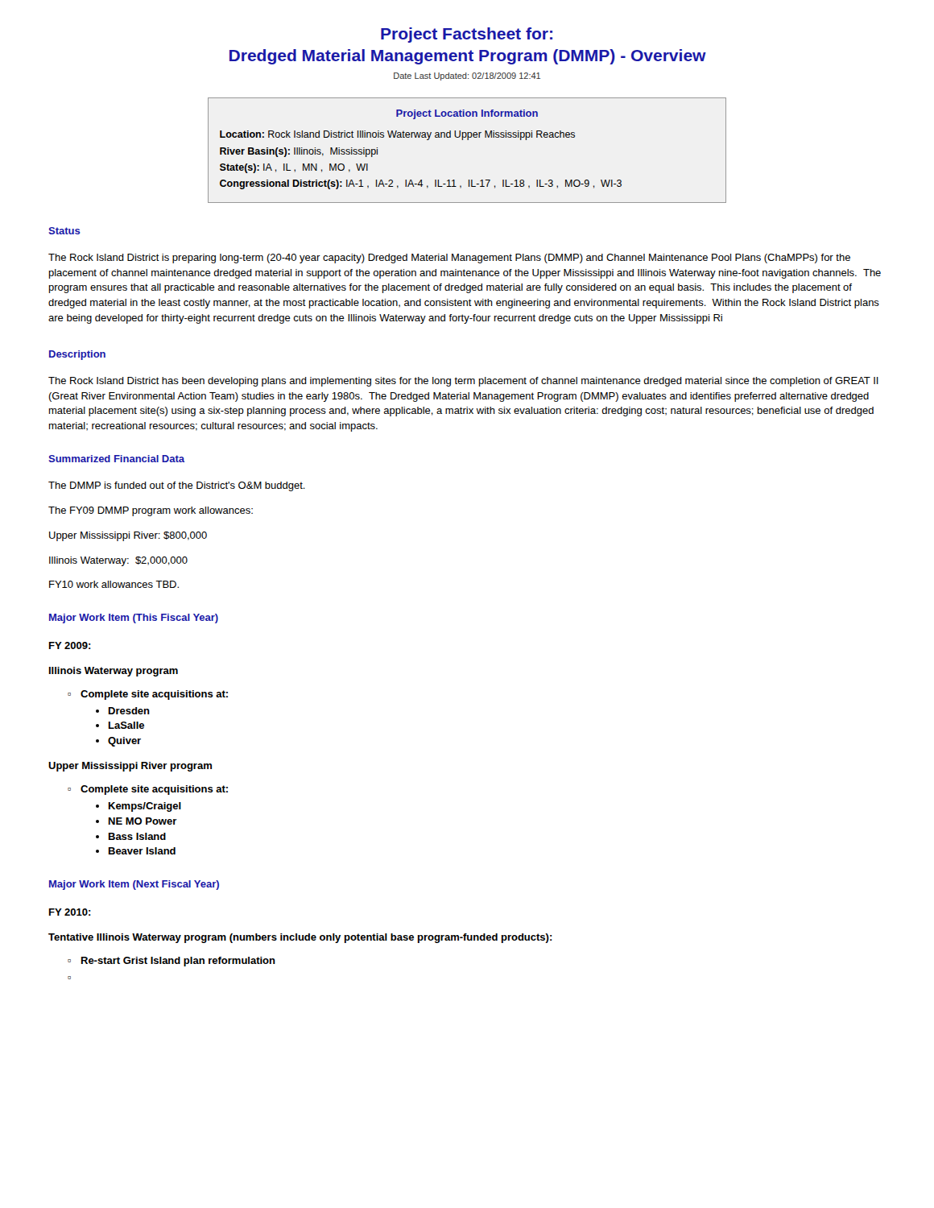Project Factsheet for:
Dredged Material Management Program (DMMP) - Overview
Date Last Updated: 02/18/2009 12:41
Project Location Information
Location: Rock Island District Illinois Waterway and Upper Mississippi Reaches
River Basin(s): Illinois, Mississippi
State(s): IA , IL , MN , MO , WI
Congressional District(s): IA-1 , IA-2 , IA-4 , IL-11 , IL-17 , IL-18 , IL-3 , MO-9 , WI-3
Status
The Rock Island District is preparing long-term (20-40 year capacity) Dredged Material Management Plans (DMMP) and Channel Maintenance Pool Plans (ChaMPPs) for the placement of channel maintenance dredged material in support of the operation and maintenance of the Upper Mississippi and Illinois Waterway nine-foot navigation channels. The program ensures that all practicable and reasonable alternatives for the placement of dredged material are fully considered on an equal basis. This includes the placement of dredged material in the least costly manner, at the most practicable location, and consistent with engineering and environmental requirements. Within the Rock Island District plans are being developed for thirty-eight recurrent dredge cuts on the Illinois Waterway and forty-four recurrent dredge cuts on the Upper Mississippi Ri
Description
The Rock Island District has been developing plans and implementing sites for the long term placement of channel maintenance dredged material since the completion of GREAT II (Great River Environmental Action Team) studies in the early 1980s. The Dredged Material Management Program (DMMP) evaluates and identifies preferred alternative dredged material placement site(s) using a six-step planning process and, where applicable, a matrix with six evaluation criteria: dredging cost; natural resources; beneficial use of dredged material; recreational resources; cultural resources; and social impacts.
Summarized Financial Data
The DMMP is funded out of the District's O&M buddget.
The FY09 DMMP program work allowances:
Upper Mississippi River: $800,000
Illinois Waterway: $2,000,000
FY10 work allowances TBD.
Major Work Item (This Fiscal Year)
FY 2009:
Illinois Waterway program
Complete site acquisitions at:
Dresden
LaSalle
Quiver
Upper Mississippi River program
Complete site acquisitions at:
Kemps/Craigel
NE MO Power
Bass Island
Beaver Island
Major Work Item (Next Fiscal Year)
FY 2010:
Tentative Illinois Waterway program (numbers include only potential base program-funded products):
Re-start Grist Island plan reformulation